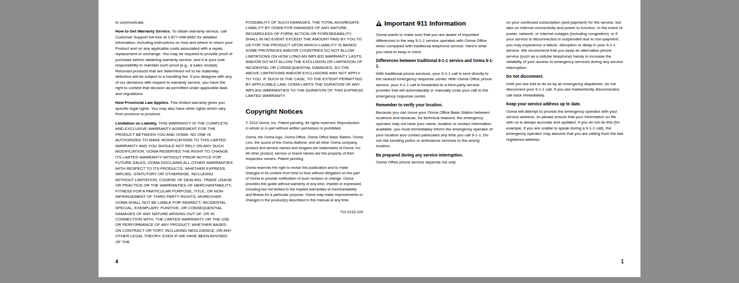to communicate.
How to Get Warranty Service. To obtain warranty service, call Customer Support toll-free at 1-877-948-6662 for detailed information, including instructions on how and where to return your Product and on any applicable costs associated with a repair, replacement or exchange. You may be required to provide proof of purchase before obtaining warranty service, and it is your sole responsibility to maintain such proof (e.g., a sales receipt). Returned products that are determined not to be materially defective will be subject to a handling fee. If you disagree with any of our decisions with respect to warranty service, you have the right to contest that decision as permitted under applicable laws and regulations.
How Provincial Law Applies. This limited warranty gives you specific legal rights. You may also have other rights which vary from province to province.
Limitation on Liability. THIS WARRANTY IS THE COMPLETE AND EXCLUSIVE WARRANTY AGREEMENT FOR THE PRODUCT BETWEEN YOU AND OOMA. NO ONE IS AUTHORIZED TO MAKE MODIFICATIONS TO THIS LIMITED WARRANTY AND YOU SHOULD NOT RELY ON ANY SUCH MODIFICATION. OOMA RESERVES THE RIGHT TO CHANGE ITS LIMITED WARRANTY WITHOUT PRIOR NOTICE FOR FUTURE SALES. OOMA DISCLAIMS ALL OTHER WARRANTIES WITH RESPECT TO ITS PRODUCTS, WHETHER EXPRESS, IMPLIED, STATUTORY OR OTHERWISE, INCLUDING WITHOUT LIMITATION, COURSE OF DEALING, TRADE USAGE OR PRACTICE OR THE WARRANTIES OF MERCHANTABILITY, FITNESS FOR A PARTICULAR PURPOSE, TITLE, OR NON-INFRINGEMENT OF THIRD PARTY RIGHTS. MOREOVER, OOMA SHALL NOT BE LIABLE FOR INDIRECT, INCIDENTAL, SPECIAL, EXEMPLARY, PUNITIVE, OR CONSEQUENTIAL DAMAGES OF ANY NATURE ARISING OUT OF, OR IN CONNECTION WITH, THE LIMITED WARRANTY OR THE USE OR PERFORMANCE OF ANY PRODUCT, WHETHER BASED ON CONTRACT OR TORT, INCLUDING NEGLIGENCE, OR ANY OTHER LEGAL THEORY, EVEN IF WE HAVE BEEN ADVISED OF THE
POSSIBILITY OF SUCH DAMAGES. THE TOTAL AGGREGATE LIABILITY BY OOMA FOR DAMAGES OF ANY NATURE, REGARDLESS OF FORM, ACTION OR FORESEEABILITY, SHALL IN NO EVENT EXCEED THE AMOUNT PAID BY YOU TO US FOR THE PRODUCT UPON WHICH LIABILITY IS BASED. SOME PROVINCES AND/OR COUNTRIES DO NOT ALLOW LIMITATIONS ON HOW LONG AN IMPLIED WARRANTY LASTS, AND/OR DO NOT ALLOW THE EXCLUSION OR LIMITATION OF INCIDENTAL OR CONSEQUENTIAL DAMAGES, SO THE ABOVE LIMITATIONS AND/OR EXCLUSIONS MAY NOT APPLY TO YOU. IF SUCH IS THE CASE, TO THE EXTENT PERMITTED BY APPLICABLE LAW, OOMA LIMITS THE DURATION OF ANY IMPLIED WARRANTIES TO THE DURATION OF THIS EXPRESS LIMITED WARRANTY.
Copyright Notices
© 2013 Ooma, Inc. Patent pending. All rights reserved. Reproduction in whole or in part without written permission is prohibited.
Ooma, the Ooma logo, Ooma Office, Ooma Office Base Station, Ooma Linx, the sound of the Ooma dialtone, and all other Ooma company, product and service names and slogans are trademarks of Ooma, Inc. All other product, service or brand names are the property of their respective owners. Patent pending.
Ooma reserves the right to revise this publication and to make changes in its content from time to time without obligation on the part of Ooma to provide notification of such revision or change. Ooma provides this guide without warranty of any kind, implied or expressed, including but not limited to the implied warranties of merchantability and fitness for a particular purpose. Ooma may make improvements or changes in the product(s) described in this manual at any time.
710-0133-100
Important 911 Information
Ooma wants to make sure that you are aware of important differences in the way 9-1-1 service operates with Ooma Office when compared with traditional telephone service. Here's what you need to keep in mind:
Differences between traditional 9-1-1 service and Ooma 9-1-1.
With traditional phone services, your 9-1-1 call is sent directly to the nearest emergency response center. With Ooma Office phone service, your 9-1-1 call is forwarded to a third-party service provider that will automatically or manually route your call to the emergency response center.
Remember to verify your location.
Because you can move your Ooma Office Base Station between locations and because, for technical reasons, the emergency operator may not have your name, location or contact information available, you must immediately inform the emergency operator of your location and contact particulars any time you call 9-1-1. Do not risk sending police or ambulance services to the wrong location.
Be prepared during any service interruption.
Ooma Office phone service depends not only
on your continued subscription (and payment) for the service, but also on Internet connectivity and power to function. In the event of power, network, or Internet outages (including congestion), or if your service is disconnected or suspended due to non-payment, you may experience a failure, disruption or delay in your 9-1-1 service. We recommend that you keep an alternative phone service (such as a cellular telephone) handy to increase the reliability of your access to emergency services during any service interruption.
Do not disconnect.
Until you are told to do so by an emergency dispatcher, do not disconnect your 9-1-1 call. If you are inadvertently disconnected, call back immediately.
Keep your service address up to date.
Ooma will attempt to provide the emergency operator with your service address, so please ensure that your information on file with us is always accurate and updated. If you do not do this (for example, if you are unable to speak during a 9-1-1 call), the emergency operator may assume that you are calling from the last registered address.
4 1